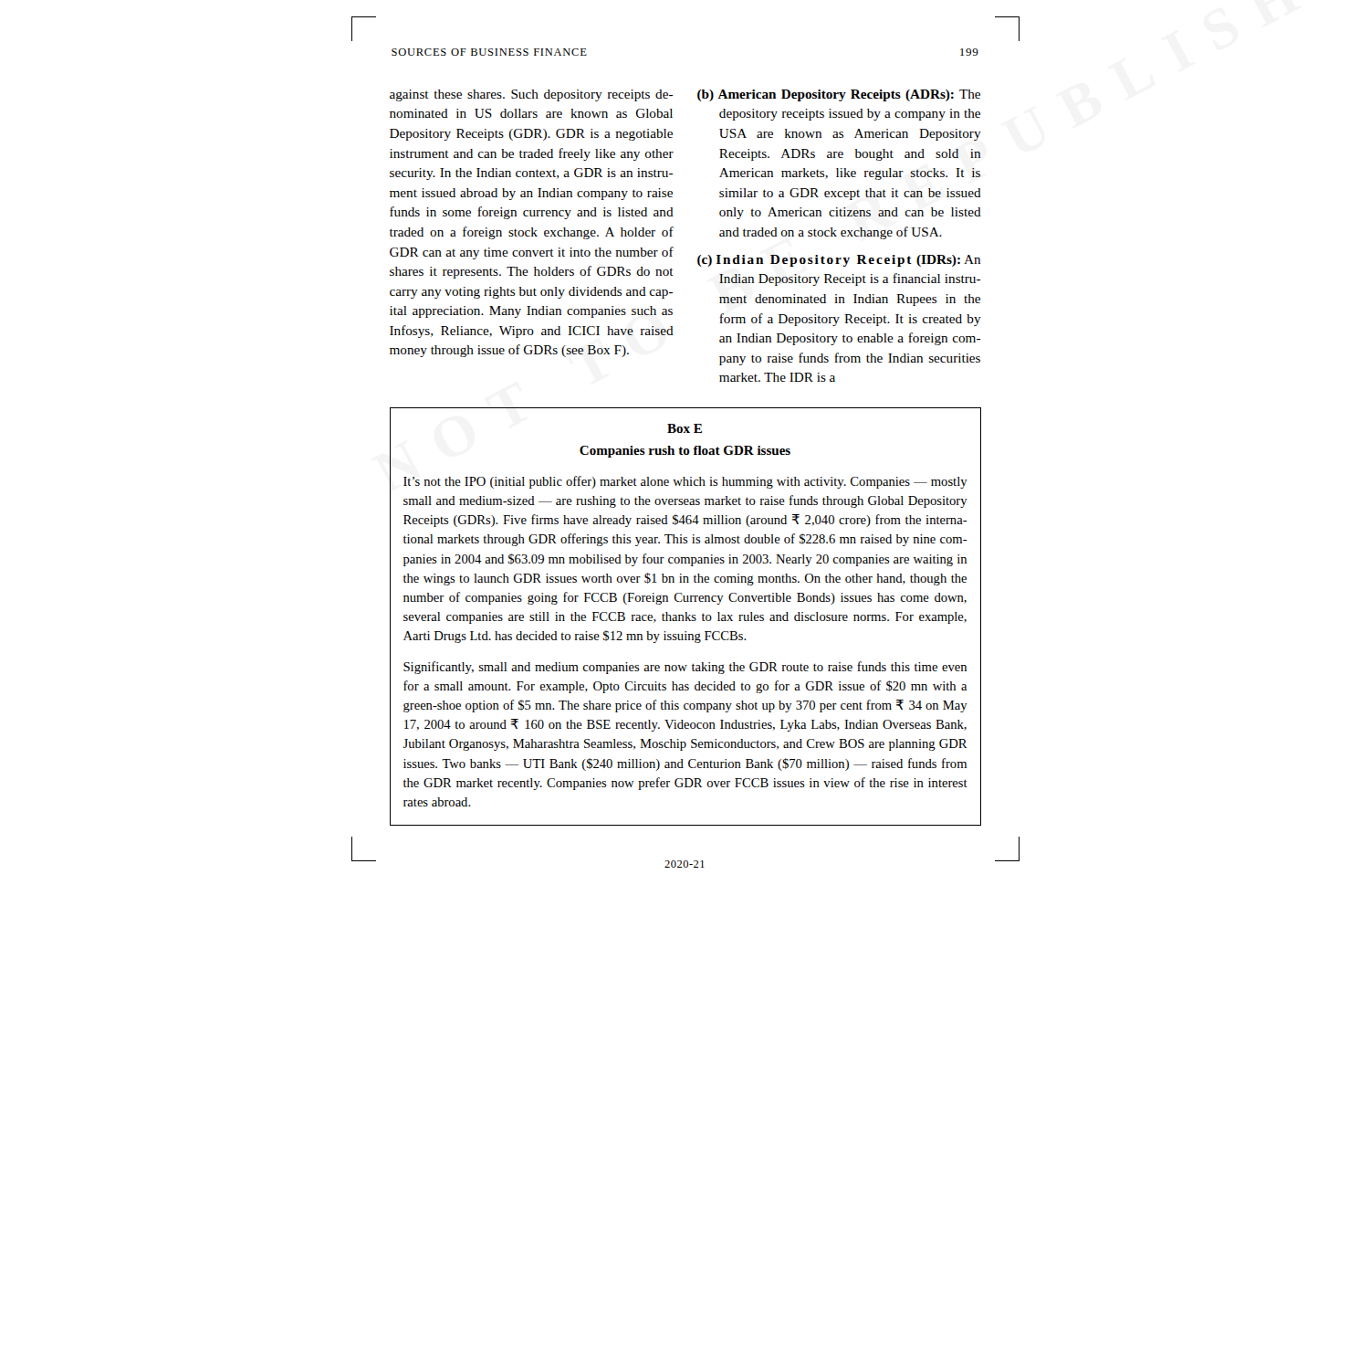NOT TO BE REPUBLISHED
Sources of Business Finance 199
against these shares. Such depository receipts denominated in US dollars are known as Global Depository Receipts (GDR). GDR is a negotiable instrument and can be traded freely like any other security. In the Indian context, a GDR is an instrument issued abroad by an Indian company to raise funds in some foreign currency and is listed and traded on a foreign stock exchange. A holder of GDR can at any time convert it into the number of shares it represents. The holders of GDRs do not carry any voting rights but only dividends and capital appreciation. Many Indian companies such as Infosys, Reliance, Wipro and ICICI have raised money through issue of GDRs (see Box F).
(b) American Depository Receipts (ADRs): The depository receipts issued by a company in the USA are known as American Depository Receipts. ADRs are bought and sold in American markets, like regular stocks. It is similar to a GDR except that it can be issued only to American citizens and can be listed and traded on a stock exchange of USA.
(c) Indian Depository Receipt (IDRs): An Indian Depository Receipt is a financial instrument denominated in Indian Rupees in the form of a Depository Receipt. It is created by an Indian Depository to enable a foreign company to raise funds from the Indian securities market. The IDR is a
Box E
Companies rush to float GDR issues
It’s not the IPO (initial public offer) market alone which is humming with activity. Companies — mostly small and medium-sized — are rushing to the overseas market to raise funds through Global Depository Receipts (GDRs). Five firms have already raised $464 million (around ₹ 2,040 crore) from the international markets through GDR offerings this year. This is almost double of $228.6 mn raised by nine companies in 2004 and $63.09 mn mobilised by four companies in 2003. Nearly 20 companies are waiting in the wings to launch GDR issues worth over $1 bn in the coming months. On the other hand, though the number of companies going for FCCB (Foreign Currency Convertible Bonds) issues has come down, several companies are still in the FCCB race, thanks to lax rules and disclosure norms. For example, Aarti Drugs Ltd. has decided to raise $12 mn by issuing FCCBs.
Significantly, small and medium companies are now taking the GDR route to raise funds this time even for a small amount. For example, Opto Circuits has decided to go for a GDR issue of $20 mn with a green-shoe option of $5 mn. The share price of this company shot up by 370 per cent from ₹ 34 on May 17, 2004 to around ₹ 160 on the BSE recently. Videocon Industries, Lyka Labs, Indian Overseas Bank, Jubilant Organosys, Maharashtra Seamless, Moschip Semiconductors, and Crew BOS are planning GDR issues. Two banks — UTI Bank ($240 million) and Centurion Bank ($70 million) — raised funds from the GDR market recently. Companies now prefer GDR over FCCB issues in view of the rise in interest rates abroad.
2020-21